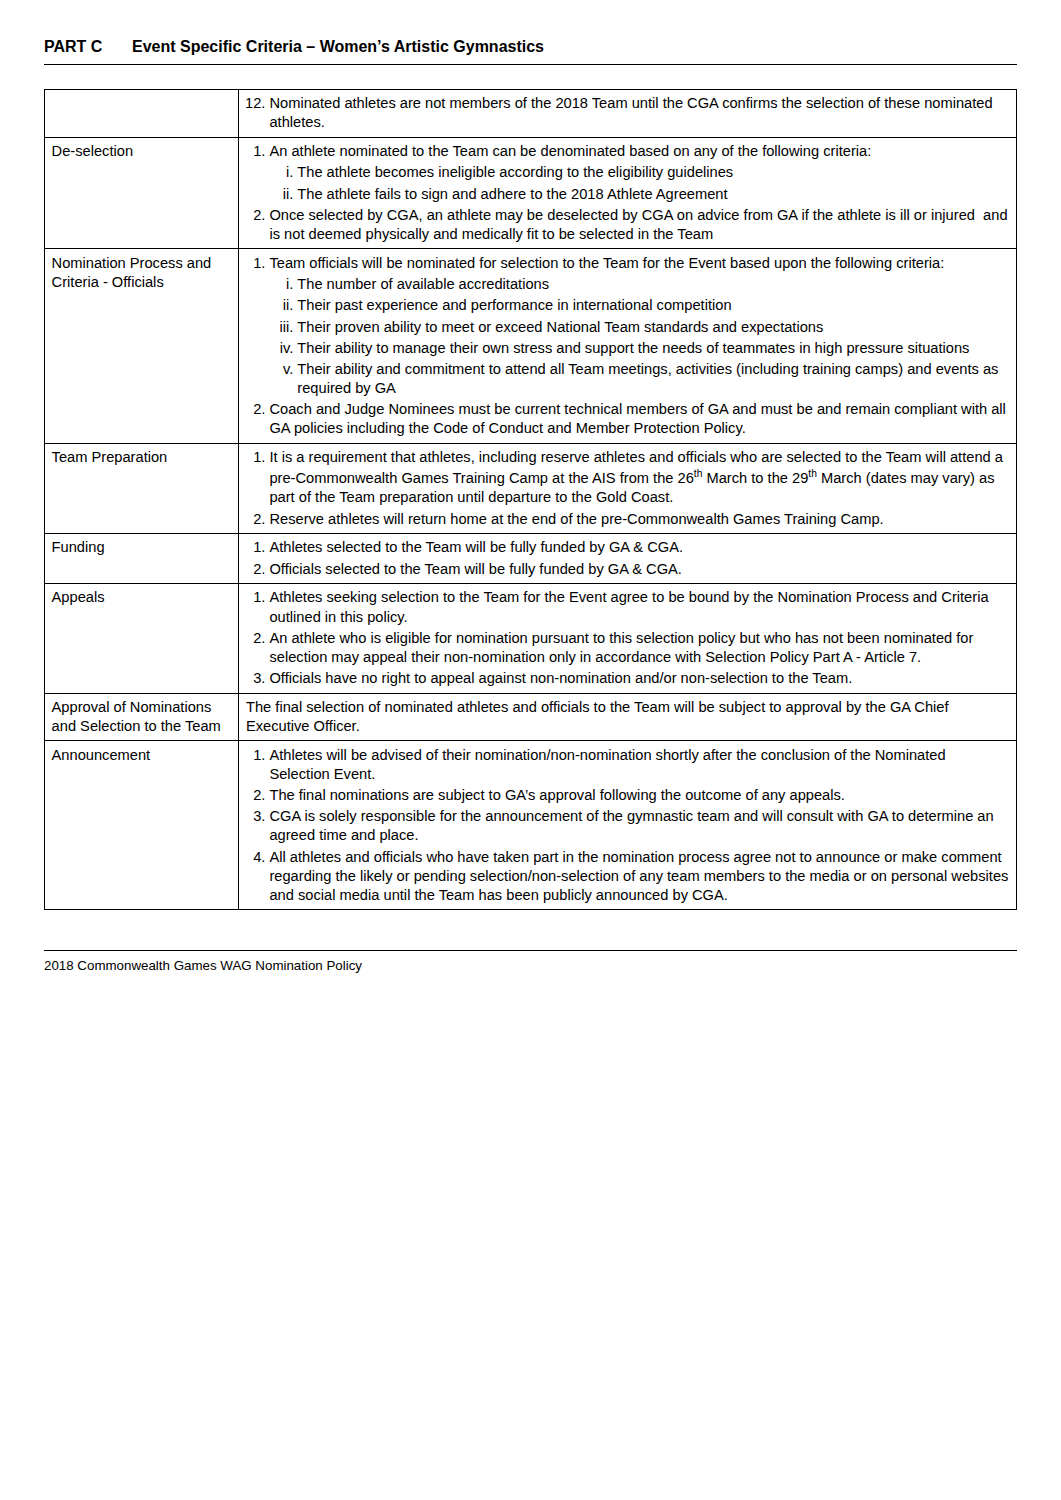PART CEvent Specific Criteria – Women’s Artistic Gymnastics
| | Nominated athletes are not members of the 2018 Team until the CGA confirms the selection of these nominated athletes. |
| De-selection | An athlete nominated to the Team can be denominated based on any of the following criteria: The athlete becomes ineligible according to the eligibility guidelines The athlete fails to sign and adhere to the 2018 Athlete Agreement Once selected by CGA, an athlete may be deselected by CGA on advice from GA if the athlete is ill or injured and is not deemed physically and medically fit to be selected in the Team |
| Nomination Process and Criteria - Officials | Team officials will be nominated for selection to the Team for the Event based upon the following criteria: The number of available accreditations Their past experience and performance in international competition Their proven ability to meet or exceed National Team standards and expectations Their ability to manage their own stress and support the needs of teammates in high pressure situations Their ability and commitment to attend all Team meetings, activities (including training camps) and events as required by GA Coach and Judge Nominees must be current technical members of GA and must be and remain compliant with all GA policies including the Code of Conduct and Member Protection Policy. |
| Team Preparation | It is a requirement that athletes, including reserve athletes and officials who are selected to the Team will attend a pre-Commonwealth Games Training Camp at the AIS from the 26 th March to the 29 th March (dates may vary) as part of the Team preparation until departure to the Gold Coast. Reserve athletes will return home at the end of the pre-Commonwealth Games Training Camp. |
| Funding | Athletes selected to the Team will be fully funded by GA & CGA. Officials selected to the Team will be fully funded by GA & CGA. |
| Appeals | Athletes seeking selection to the Team for the Event agree to be bound by the Nomination Process and Criteria outlined in this policy. An athlete who is eligible for nomination pursuant to this selection policy but who has not been nominated for selection may appeal their non-nomination only in accordance with Selection Policy Part A - Article 7. Officials have no right to appeal against non-nomination and/or non-selection to the Team. |
| Approval of Nominations and Selection to the Team | The final selection of nominated athletes and officials to the Team will be subject to approval by the GA Chief Executive Officer. |
| Announcement | Athletes will be advised of their nomination/non-nomination shortly after the conclusion of the Nominated Selection Event. The final nominations are subject to GA’s approval following the outcome of any appeals. CGA is solely responsible for the announcement of the gymnastic team and will consult with GA to determine an agreed time and place. All athletes and officials who have taken part in the nomination process agree not to announce or make comment regarding the likely or pending selection/non-selection of any team members to the media or on personal websites and social media until the Team has been publicly announced by CGA. |
2018 Commonwealth Games WAG Nomination Policy